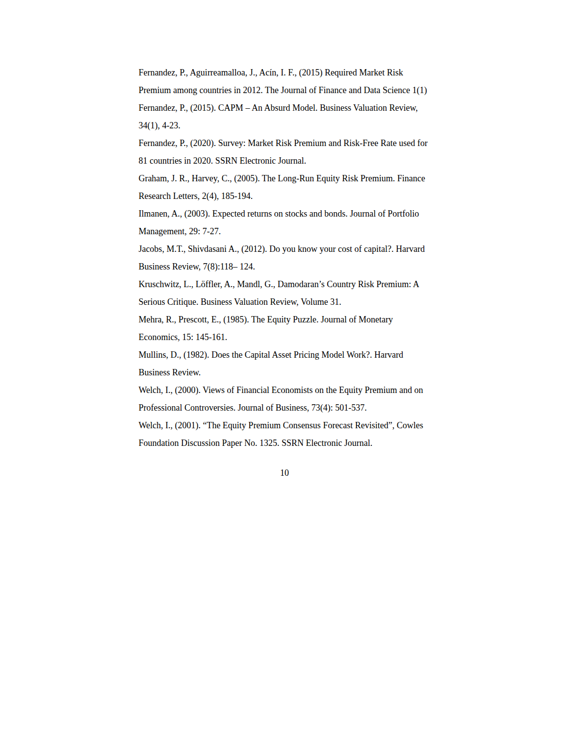Fernandez, P., Aguirreamalloa, J., Acín, I. F., (2015) Required Market Risk Premium among countries in 2012. The Journal of Finance and Data Science 1(1)
Fernandez, P., (2015). CAPM – An Absurd Model. Business Valuation Review, 34(1), 4-23.
Fernandez, P., (2020). Survey: Market Risk Premium and Risk-Free Rate used for 81 countries in 2020. SSRN Electronic Journal.
Graham, J. R., Harvey, C., (2005). The Long-Run Equity Risk Premium. Finance Research Letters, 2(4), 185-194.
Ilmanen, A., (2003). Expected returns on stocks and bonds. Journal of Portfolio Management, 29: 7-27.
Jacobs, M.T., Shivdasani A., (2012). Do you know your cost of capital?. Harvard Business Review, 7(8):118– 124.
Kruschwitz, L., Löffler, A., Mandl, G., Damodaran’s Country Risk Premium: A Serious Critique. Business Valuation Review, Volume 31.
Mehra, R., Prescott, E., (1985). The Equity Puzzle. Journal of Monetary Economics, 15: 145-161.
Mullins, D., (1982). Does the Capital Asset Pricing Model Work?. Harvard Business Review.
Welch, I., (2000). Views of Financial Economists on the Equity Premium and on Professional Controversies. Journal of Business, 73(4): 501-537.
Welch, I., (2001). “The Equity Premium Consensus Forecast Revisited”, Cowles Foundation Discussion Paper No. 1325. SSRN Electronic Journal.
10